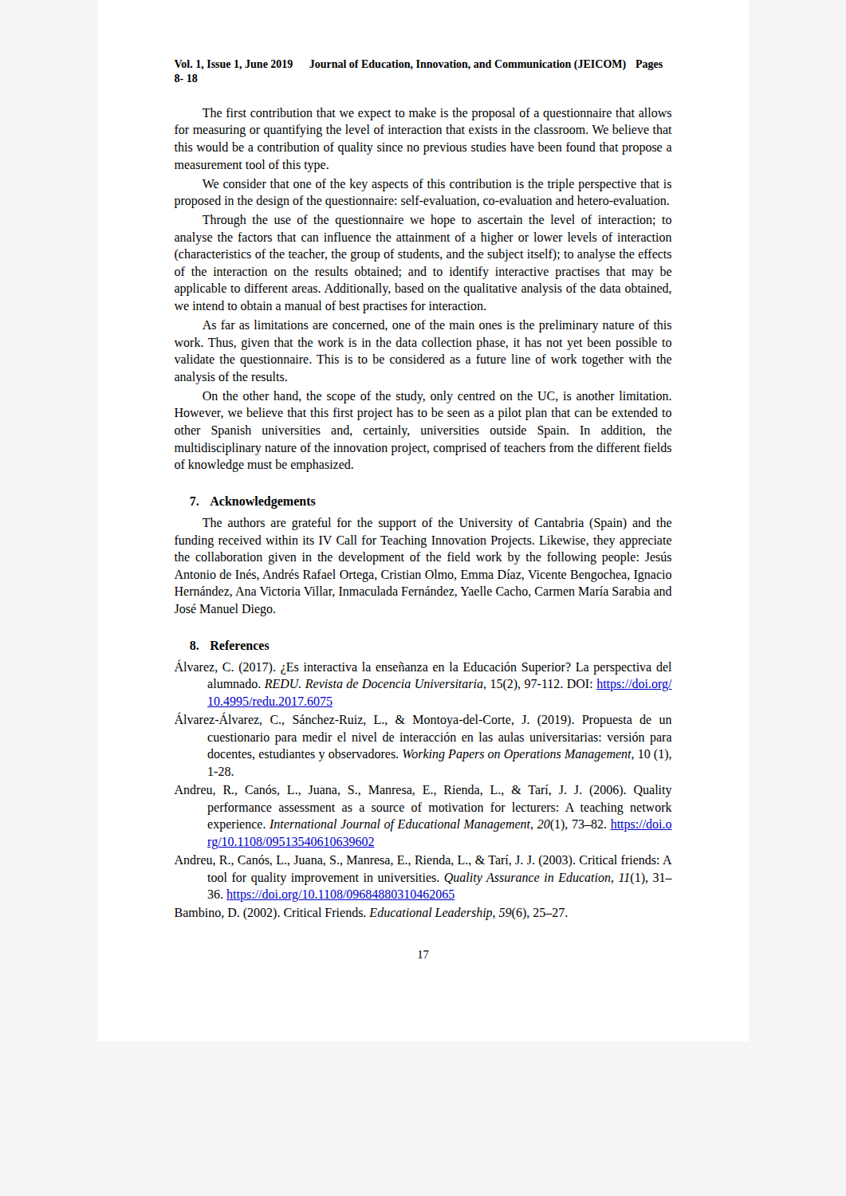Vol. 1, Issue 1, June 2019 Journal of Education, Innovation, and Communication (JEICOM) Pages 8- 18
The first contribution that we expect to make is the proposal of a questionnaire that allows for measuring or quantifying the level of interaction that exists in the classroom. We believe that this would be a contribution of quality since no previous studies have been found that propose a measurement tool of this type.
We consider that one of the key aspects of this contribution is the triple perspective that is proposed in the design of the questionnaire: self-evaluation, co-evaluation and hetero-evaluation.
Through the use of the questionnaire we hope to ascertain the level of interaction; to analyse the factors that can influence the attainment of a higher or lower levels of interaction (characteristics of the teacher, the group of students, and the subject itself); to analyse the effects of the interaction on the results obtained; and to identify interactive practises that may be applicable to different areas. Additionally, based on the qualitative analysis of the data obtained, we intend to obtain a manual of best practises for interaction.
As far as limitations are concerned, one of the main ones is the preliminary nature of this work. Thus, given that the work is in the data collection phase, it has not yet been possible to validate the questionnaire. This is to be considered as a future line of work together with the analysis of the results.
On the other hand, the scope of the study, only centred on the UC, is another limitation. However, we believe that this first project has to be seen as a pilot plan that can be extended to other Spanish universities and, certainly, universities outside Spain. In addition, the multidisciplinary nature of the innovation project, comprised of teachers from the different fields of knowledge must be emphasized.
7. Acknowledgements
The authors are grateful for the support of the University of Cantabria (Spain) and the funding received within its IV Call for Teaching Innovation Projects. Likewise, they appreciate the collaboration given in the development of the field work by the following people: Jesús Antonio de Inés, Andrés Rafael Ortega, Cristian Olmo, Emma Díaz, Vicente Bengochea, Ignacio Hernández, Ana Victoria Villar, Inmaculada Fernández, Yaelle Cacho, Carmen María Sarabia and José Manuel Diego.
8. References
Álvarez, C. (2017). ¿Es interactiva la enseñanza en la Educación Superior? La perspectiva del alumnado. REDU. Revista de Docencia Universitaria, 15(2), 97-112. DOI: https://doi.org/10.4995/redu.2017.6075
Álvarez-Álvarez, C., Sánchez-Ruiz, L., & Montoya-del-Corte, J. (2019). Propuesta de un cuestionario para medir el nivel de interacción en las aulas universitarias: versión para docentes, estudiantes y observadores. Working Papers on Operations Management, 10 (1), 1-28.
Andreu, R., Canós, L., Juana, S., Manresa, E., Rienda, L., & Tarí, J. J. (2006). Quality performance assessment as a source of motivation for lecturers: A teaching network experience. International Journal of Educational Management, 20(1), 73–82. https://doi.org/10.1108/09513540610639602
Andreu, R., Canós, L., Juana, S., Manresa, E., Rienda, L., & Tarí, J. J. (2003). Critical friends: A tool for quality improvement in universities. Quality Assurance in Education, 11(1), 31–36. https://doi.org/10.1108/09684880310462065
Bambino, D. (2002). Critical Friends. Educational Leadership, 59(6), 25–27.
17